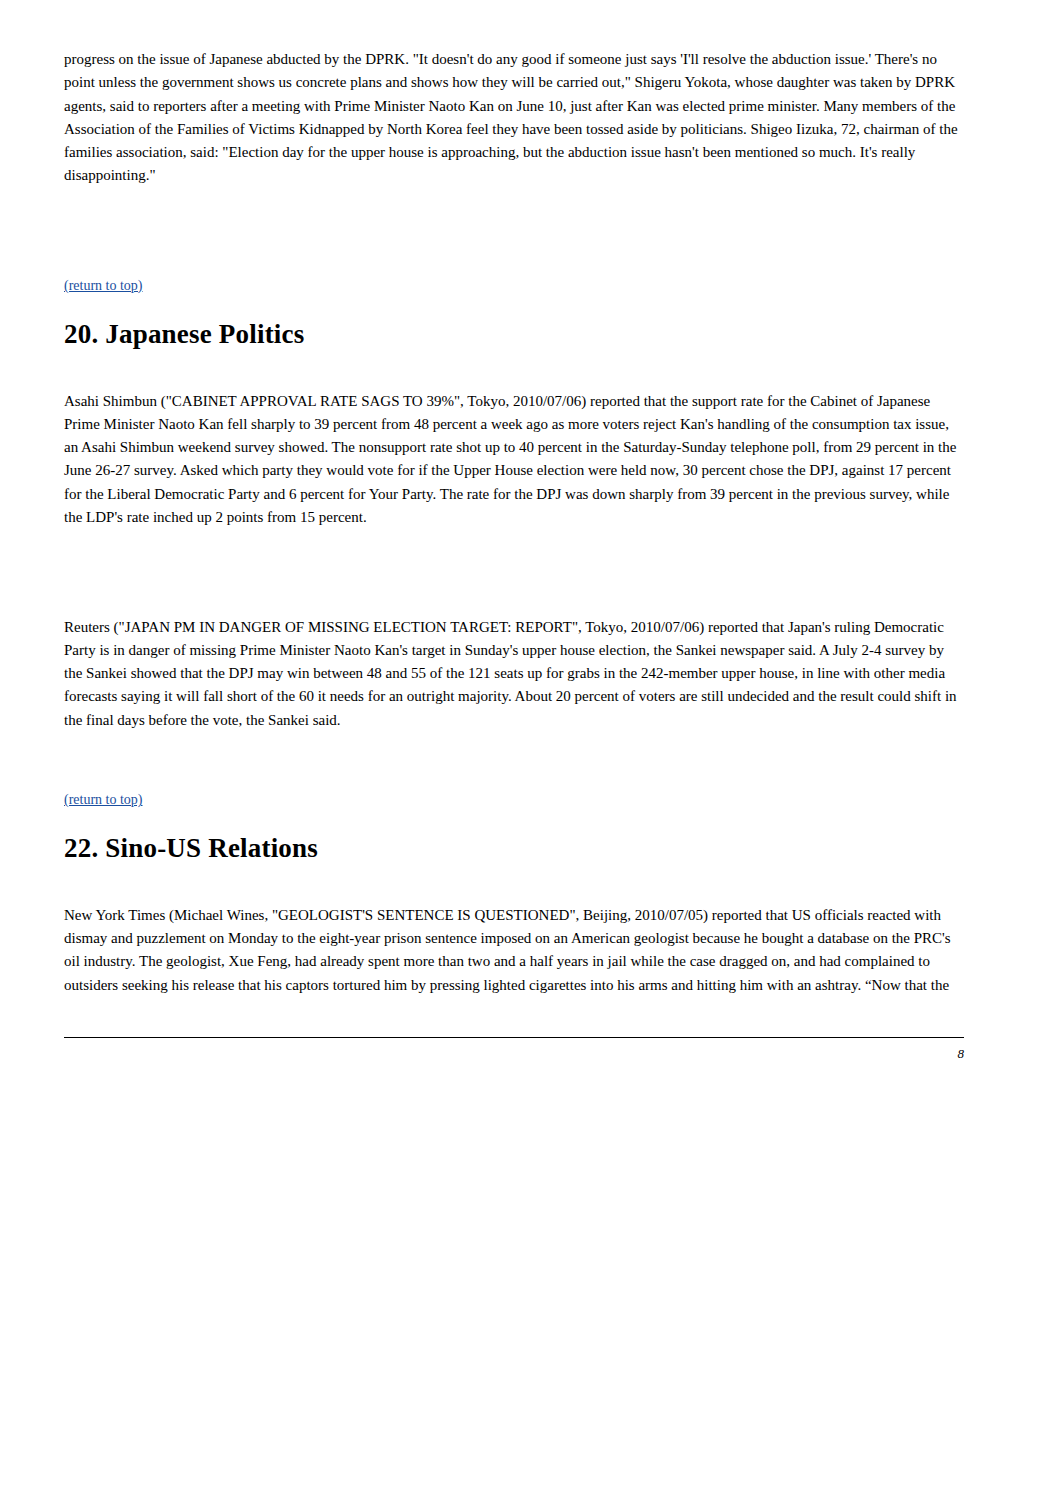progress on the issue of Japanese abducted by the DPRK. "It doesn't do any good if someone just says 'I'll resolve the abduction issue.' There's no point unless the government shows us concrete plans and shows how they will be carried out," Shigeru Yokota, whose daughter was taken by DPRK agents, said to reporters after a meeting with Prime Minister Naoto Kan on June 10, just after Kan was elected prime minister. Many members of the Association of the Families of Victims Kidnapped by North Korea feel they have been tossed aside by politicians. Shigeo Iizuka, 72, chairman of the families association, said: "Election day for the upper house is approaching, but the abduction issue hasn't been mentioned so much. It's really disappointing."
(return to top)
20. Japanese Politics
Asahi Shimbun ("CABINET APPROVAL RATE SAGS TO 39%", Tokyo, 2010/07/06) reported that the support rate for the Cabinet of Japanese Prime Minister Naoto Kan fell sharply to 39 percent from 48 percent a week ago as more voters reject Kan's handling of the consumption tax issue, an Asahi Shimbun weekend survey showed. The nonsupport rate shot up to 40 percent in the Saturday-Sunday telephone poll, from 29 percent in the June 26-27 survey. Asked which party they would vote for if the Upper House election were held now, 30 percent chose the DPJ, against 17 percent for the Liberal Democratic Party and 6 percent for Your Party. The rate for the DPJ was down sharply from 39 percent in the previous survey, while the LDP's rate inched up 2 points from 15 percent.
Reuters ("JAPAN PM IN DANGER OF MISSING ELECTION TARGET: REPORT", Tokyo, 2010/07/06) reported that Japan's ruling Democratic Party is in danger of missing Prime Minister Naoto Kan's target in Sunday's upper house election, the Sankei newspaper said. A July 2-4 survey by the Sankei showed that the DPJ may win between 48 and 55 of the 121 seats up for grabs in the 242-member upper house, in line with other media forecasts saying it will fall short of the 60 it needs for an outright majority. About 20 percent of voters are still undecided and the result could shift in the final days before the vote, the Sankei said.
(return to top)
22. Sino-US Relations
New York Times (Michael Wines, "GEOLOGIST'S SENTENCE IS QUESTIONED", Beijing, 2010/07/05) reported that US officials reacted with dismay and puzzlement on Monday to the eight-year prison sentence imposed on an American geologist because he bought a database on the PRC's oil industry. The geologist, Xue Feng, had already spent more than two and a half years in jail while the case dragged on, and had complained to outsiders seeking his release that his captors tortured him by pressing lighted cigarettes into his arms and hitting him with an ashtray. “Now that the
8